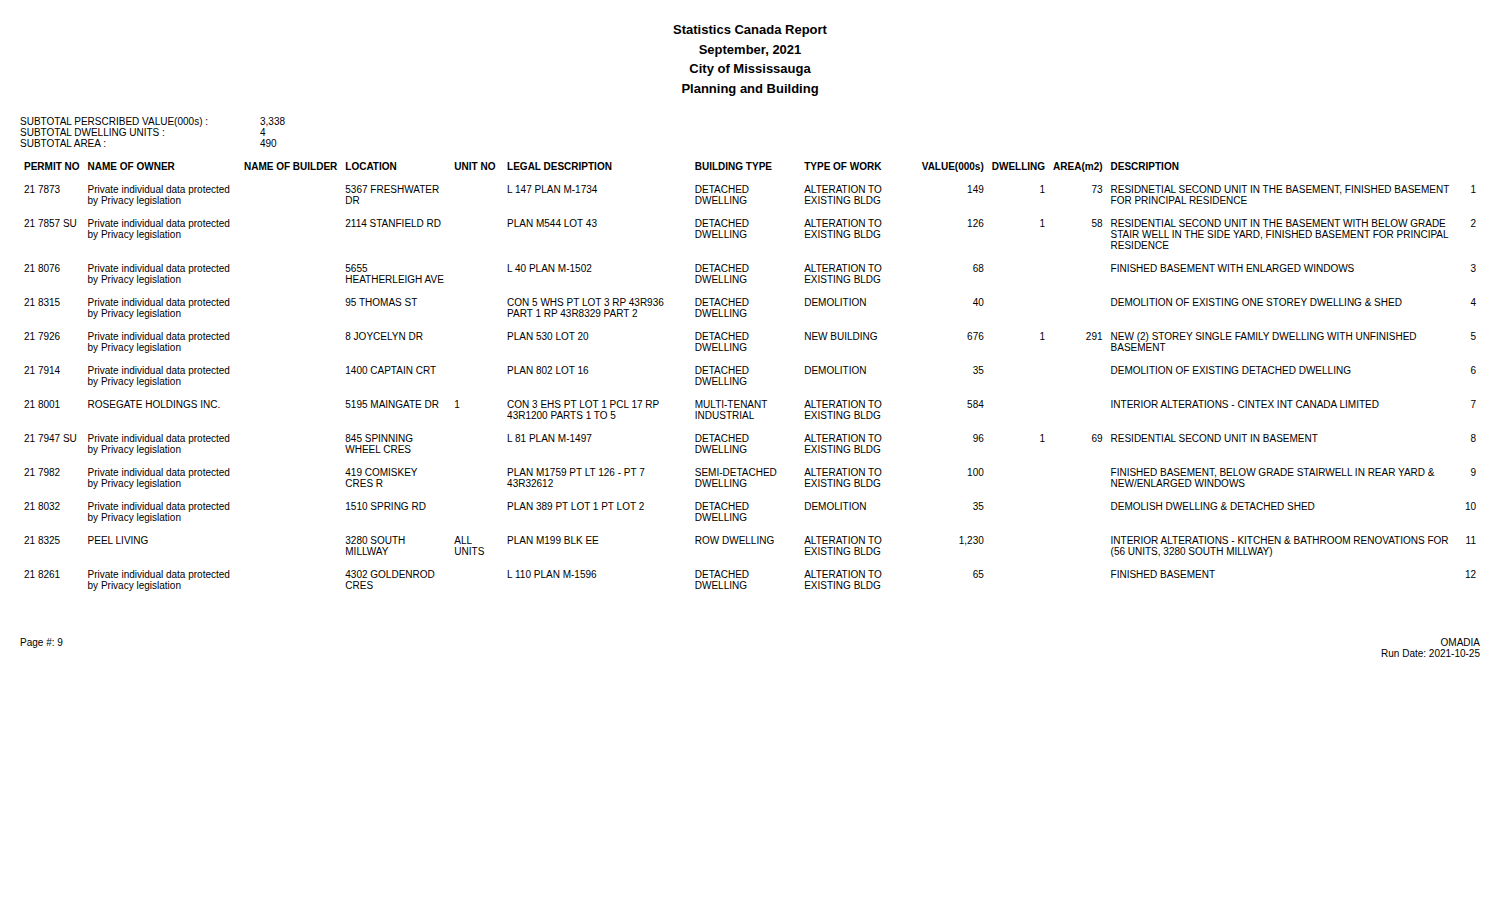Statistics Canada Report
September, 2021
City of Mississauga
Planning and Building
SUBTOTAL PERSCRIBED VALUE(000s) : 3,338
SUBTOTAL DWELLING UNITS : 4
SUBTOTAL AREA : 490
| PERMIT NO | NAME OF OWNER | NAME OF BUILDER | LOCATION | UNIT NO | LEGAL DESCRIPTION | BUILDING TYPE | TYPE OF WORK | VALUE(000s) | DWELLING | AREA(m2) | DESCRIPTION | |
| --- | --- | --- | --- | --- | --- | --- | --- | --- | --- | --- | --- | --- |
| 21 7873 | Private individual data protected by Privacy legislation | | 5367 FRESHWATER DR | | L 147 PLAN M-1734 | DETACHED DWELLING | ALTERATION TO EXISTING BLDG | 149 | 1 | 73 | RESIDNETIAL SECOND UNIT IN THE BASEMENT, FINISHED BASEMENT FOR PRINCIPAL RESIDENCE | 1 |
| 21 7857 SU | Private individual data protected by Privacy legislation | | 2114 STANFIELD RD | | PLAN M544 LOT 43 | DETACHED DWELLING | ALTERATION TO EXISTING BLDG | 126 | 1 | 58 | RESIDENTIAL SECOND UNIT IN THE BASEMENT WITH BELOW GRADE STAIR WELL IN THE SIDE YARD, FINISHED BASEMENT FOR PRINCIPAL RESIDENCE | 2 |
| 21 8076 | Private individual data protected by Privacy legislation | | 5655 HEATHERLEIGH AVE | | L 40 PLAN M-1502 | DETACHED DWELLING | ALTERATION TO EXISTING BLDG | 68 | | | FINISHED BASEMENT WITH ENLARGED WINDOWS | 3 |
| 21 8315 | Private individual data protected by Privacy legislation | | 95 THOMAS ST | | CON 5 WHS PT LOT 3 RP 43R936 PART 1 RP 43R8329 PART 2 | DETACHED DWELLING | DEMOLITION | 40 | | | DEMOLITION OF EXISTING ONE STOREY DWELLING & SHED | 4 |
| 21 7926 | Private individual data protected by Privacy legislation | | 8 JOYCELYN DR | | PLAN 530 LOT 20 | DETACHED DWELLING | NEW BUILDING | 676 | 1 | 291 | NEW (2) STOREY SINGLE FAMILY DWELLING WITH UNFINISHED BASEMENT | 5 |
| 21 7914 | Private individual data protected by Privacy legislation | | 1400 CAPTAIN CRT | | PLAN 802 LOT 16 | DETACHED DWELLING | DEMOLITION | 35 | | | DEMOLITION OF EXISTING DETACHED DWELLING | 6 |
| 21 8001 | ROSEGATE HOLDINGS INC. | | 5195 MAINGATE DR | 1 | CON 3 EHS PT LOT 1 PCL 17 RP 43R1200 PARTS 1 TO 5 | MULTI-TENANT INDUSTRIAL | ALTERATION TO EXISTING BLDG | 584 | | | INTERIOR ALTERATIONS - CINTEX INT CANADA LIMITED | 7 |
| 21 7947 SU | Private individual data protected by Privacy legislation | | 845 SPINNING WHEEL CRES | | L 81 PLAN M-1497 | DETACHED DWELLING | ALTERATION TO EXISTING BLDG | 96 | 1 | 69 | RESIDENTIAL SECOND UNIT IN BASEMENT | 8 |
| 21 7982 | Private individual data protected by Privacy legislation | | 419 COMISKEY CRES R | | PLAN M1759 PT LT 126 - PT 7 43R32612 | SEMI-DETACHED DWELLING | ALTERATION TO EXISTING BLDG | 100 | | | FINISHED BASEMENT, BELOW GRADE STAIRWELL IN REAR YARD & NEW/ENLARGED WINDOWS | 9 |
| 21 8032 | Private individual data protected by Privacy legislation | | 1510 SPRING RD | | PLAN 389 PT LOT 1 PT LOT 2 | DETACHED DWELLING | DEMOLITION | 35 | | | DEMOLISH DWELLING & DETACHED SHED | 10 |
| 21 8325 | PEEL LIVING | | 3280 SOUTH MILLWAY | ALL UNITS | PLAN M199 BLK EE | ROW DWELLING | ALTERATION TO EXISTING BLDG | 1,230 | | | INTERIOR ALTERATIONS - KITCHEN & BATHROOM RENOVATIONS FOR (56 UNITS, 3280 SOUTH MILLWAY) | 11 |
| 21 8261 | Private individual data protected by Privacy legislation | | 4302 GOLDENROD CRES | | L 110 PLAN M-1596 | DETACHED DWELLING | ALTERATION TO EXISTING BLDG | 65 | | | FINISHED BASEMENT | 12 |
Page #: 9
OMADIA
Run Date: 2021-10-25